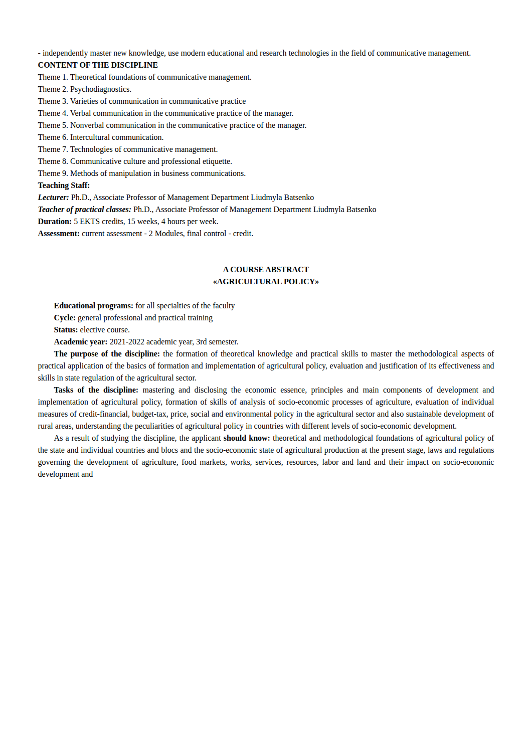- independently master new knowledge, use modern educational and research technologies in the field of communicative management.
CONTENT OF THE DISCIPLINE
Theme 1. Theoretical foundations of communicative management.
Theme 2. Psychodiagnostics.
Theme 3. Varieties of communication in communicative practice
Theme 4. Verbal communication in the communicative practice of the manager.
Theme 5. Nonverbal communication in the communicative practice of the manager.
Theme 6. Intercultural communication.
Theme 7. Technologies of communicative management.
Theme 8. Communicative culture and professional etiquette.
Theme 9. Methods of manipulation in business communications.
Teaching Staff:
Lecturer: Ph.D., Associate Professor of Management Department Liudmyla Batsenko
Teacher of practical classes: Ph.D., Associate Professor of Management Department Liudmyla Batsenko
Duration: 5 EKTS credits, 15 weeks, 4 hours per week.
Assessment: current assessment - 2 Modules, final control - credit.
A COURSE ABSTRACT
«AGRICULTURAL POLICY»
Educational programs: for all specialties of the faculty
Cycle: general professional and practical training
Status: elective course.
Academic year: 2021-2022 academic year, 3rd semester.
The purpose of the discipline: the formation of theoretical knowledge and practical skills to master the methodological aspects of practical application of the basics of formation and implementation of agricultural policy, evaluation and justification of its effectiveness and skills in state regulation of the agricultural sector.
Tasks of the discipline: mastering and disclosing the economic essence, principles and main components of development and implementation of agricultural policy, formation of skills of analysis of socio-economic processes of agriculture, evaluation of individual measures of credit-financial, budget-tax, price, social and environmental policy in the agricultural sector and also sustainable development of rural areas, understanding the peculiarities of agricultural policy in countries with different levels of socio-economic development.
As a result of studying the discipline, the applicant should know: theoretical and methodological foundations of agricultural policy of the state and individual countries and blocs and the socio-economic state of agricultural production at the present stage, laws and regulations governing the development of agriculture, food markets, works, services, resources, labor and land and their impact on socio-economic development and